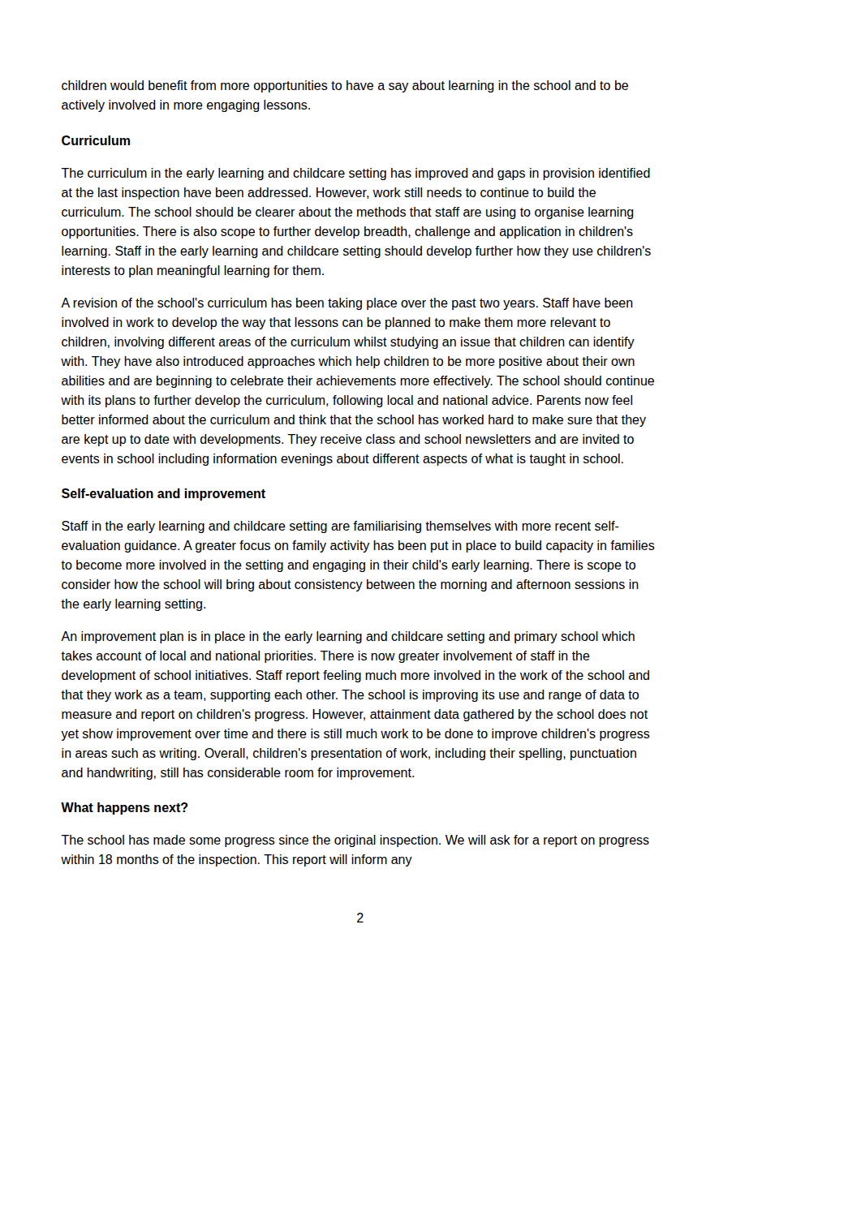children would benefit from more opportunities to have a say about learning in the school and to be actively involved in more engaging lessons.
Curriculum
The curriculum in the early learning and childcare setting has improved and gaps in provision identified at the last inspection have been addressed. However, work still needs to continue to build the curriculum. The school should be clearer about the methods that staff are using to organise learning opportunities. There is also scope to further develop breadth, challenge and application in children's learning. Staff in the early learning and childcare setting should develop further how they use children's interests to plan meaningful learning for them.
A revision of the school's curriculum has been taking place over the past two years. Staff have been involved in work to develop the way that lessons can be planned to make them more relevant to children, involving different areas of the curriculum whilst studying an issue that children can identify with. They have also introduced approaches which help children to be more positive about their own abilities and are beginning to celebrate their achievements more effectively. The school should continue with its plans to further develop the curriculum, following local and national advice. Parents now feel better informed about the curriculum and think that the school has worked hard to make sure that they are kept up to date with developments. They receive class and school newsletters and are invited to events in school including information evenings about different aspects of what is taught in school.
Self-evaluation and improvement
Staff in the early learning and childcare setting are familiarising themselves with more recent self-evaluation guidance. A greater focus on family activity has been put in place to build capacity in families to become more involved in the setting and engaging in their child's early learning. There is scope to consider how the school will bring about consistency between the morning and afternoon sessions in the early learning setting.
An improvement plan is in place in the early learning and childcare setting and primary school which takes account of local and national priorities. There is now greater involvement of staff in the development of school initiatives. Staff report feeling much more involved in the work of the school and that they work as a team, supporting each other. The school is improving its use and range of data to measure and report on children's progress. However, attainment data gathered by the school does not yet show improvement over time and there is still much work to be done to improve children's progress in areas such as writing. Overall, children's presentation of work, including their spelling, punctuation and handwriting, still has considerable room for improvement.
What happens next?
The school has made some progress since the original inspection. We will ask for a report on progress within 18 months of the inspection. This report will inform any
2